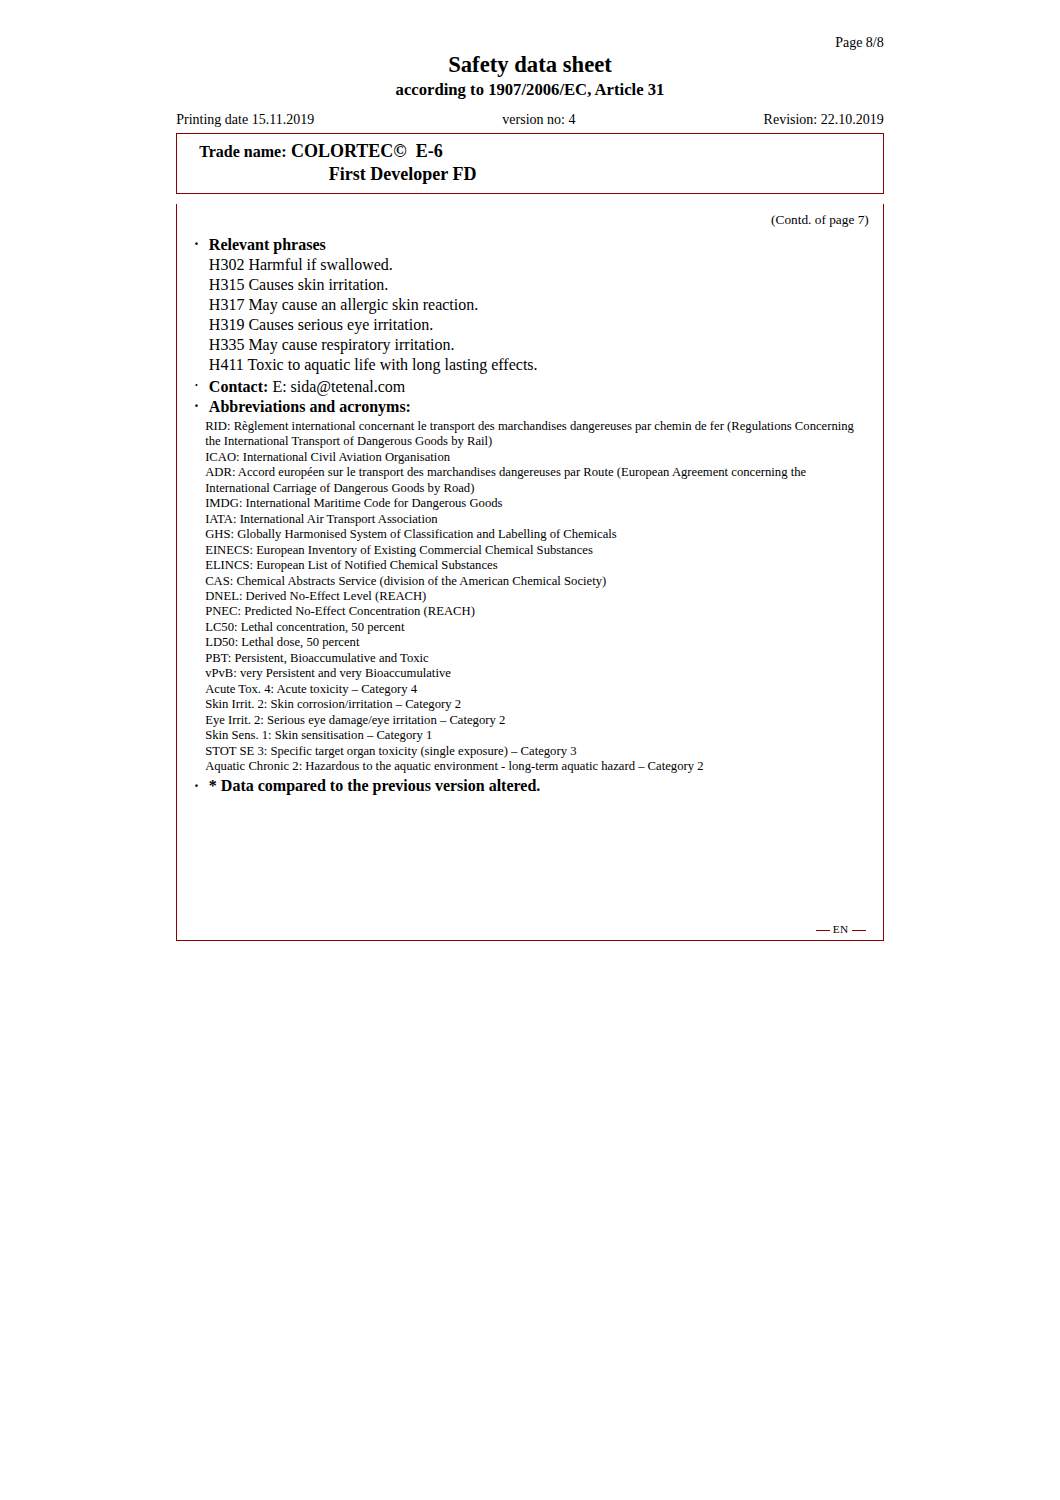Page 8/8
Safety data sheet
according to 1907/2006/EC, Article 31
Printing date 15.11.2019
version no: 4
Revision: 22.10.2019
Trade name: COLORTEC© E-6
First Developer FD
(Contd. of page 7)
Relevant phrases
H302 Harmful if swallowed.
H315 Causes skin irritation.
H317 May cause an allergic skin reaction.
H319 Causes serious eye irritation.
H335 May cause respiratory irritation.
H411 Toxic to aquatic life with long lasting effects.
Contact: E: sida@tetenal.com
Abbreviations and acronyms:
RID: Règlement international concernant le transport des marchandises dangereuses par chemin de fer (Regulations Concerning the International Transport of Dangerous Goods by Rail)
ICAO: International Civil Aviation Organisation
ADR: Accord européen sur le transport des marchandises dangereuses par Route (European Agreement concerning the International Carriage of Dangerous Goods by Road)
IMDG: International Maritime Code for Dangerous Goods
IATA: International Air Transport Association
GHS: Globally Harmonised System of Classification and Labelling of Chemicals
EINECS: European Inventory of Existing Commercial Chemical Substances
ELINCS: European List of Notified Chemical Substances
CAS: Chemical Abstracts Service (division of the American Chemical Society)
DNEL: Derived No-Effect Level (REACH)
PNEC: Predicted No-Effect Concentration (REACH)
LC50: Lethal concentration, 50 percent
LD50: Lethal dose, 50 percent
PBT: Persistent, Bioaccumulative and Toxic
vPvB: very Persistent and very Bioaccumulative
Acute Tox. 4: Acute toxicity – Category 4
Skin Irrit. 2: Skin corrosion/irritation – Category 2
Eye Irrit. 2: Serious eye damage/eye irritation – Category 2
Skin Sens. 1: Skin sensitisation – Category 1
STOT SE 3: Specific target organ toxicity (single exposure) – Category 3
Aquatic Chronic 2: Hazardous to the aquatic environment - long-term aquatic hazard – Category 2
* Data compared to the previous version altered.
EN